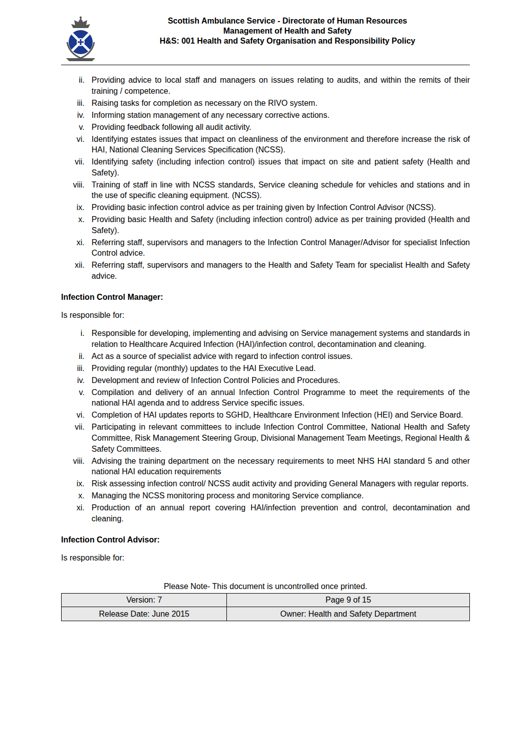Scottish Ambulance Service - Directorate of Human Resources
Management of Health and Safety
H&S: 001 Health and Safety Organisation and Responsibility Policy
Providing advice to local staff and managers on issues relating to audits, and within the remits of their training / competence.
Raising tasks for completion as necessary on the RIVO system.
Informing station management of any necessary corrective actions.
Providing feedback following all audit activity.
Identifying estates issues that impact on cleanliness of the environment and therefore increase the risk of HAI, National Cleaning Services Specification (NCSS).
Identifying safety (including infection control) issues that impact on site and patient safety (Health and Safety).
Training of staff in line with NCSS standards, Service cleaning schedule for vehicles and stations and in the use of specific cleaning equipment. (NCSS).
Providing basic infection control advice as per training given by Infection Control Advisor (NCSS).
Providing basic Health and Safety (including infection control) advice as per training provided (Health and Safety).
Referring staff, supervisors and managers to the Infection Control Manager/Advisor for specialist Infection Control advice.
Referring staff, supervisors and managers to the Health and Safety Team for specialist Health and Safety advice.
Infection Control Manager:
Is responsible for:
Responsible for developing, implementing and advising on Service management systems and standards in relation to Healthcare Acquired Infection (HAI)/infection control, decontamination and cleaning.
Act as a source of specialist advice with regard to infection control issues.
Providing regular (monthly) updates to the HAI Executive Lead.
Development and review of Infection Control Policies and Procedures.
Compilation and delivery of an annual Infection Control Programme to meet the requirements of the national HAI agenda and to address Service specific issues.
Completion of HAI updates reports to SGHD, Healthcare Environment Infection (HEI) and Service Board.
Participating in relevant committees to include Infection Control Committee, National Health and Safety Committee, Risk Management Steering Group, Divisional Management Team Meetings, Regional Health & Safety Committees.
Advising the training department on the necessary requirements to meet NHS HAI standard 5 and other national HAI education requirements
Risk assessing infection control/ NCSS audit activity and providing General Managers with regular reports.
Managing the NCSS monitoring process and monitoring Service compliance.
Production of an annual report covering HAI/infection prevention and control, decontamination and cleaning.
Infection Control Advisor:
Is responsible for:
Please Note- This document is uncontrolled once printed.
| Version: 7 | Page 9 of 15 |
| Release Date: June 2015 | Owner: Health and Safety Department |